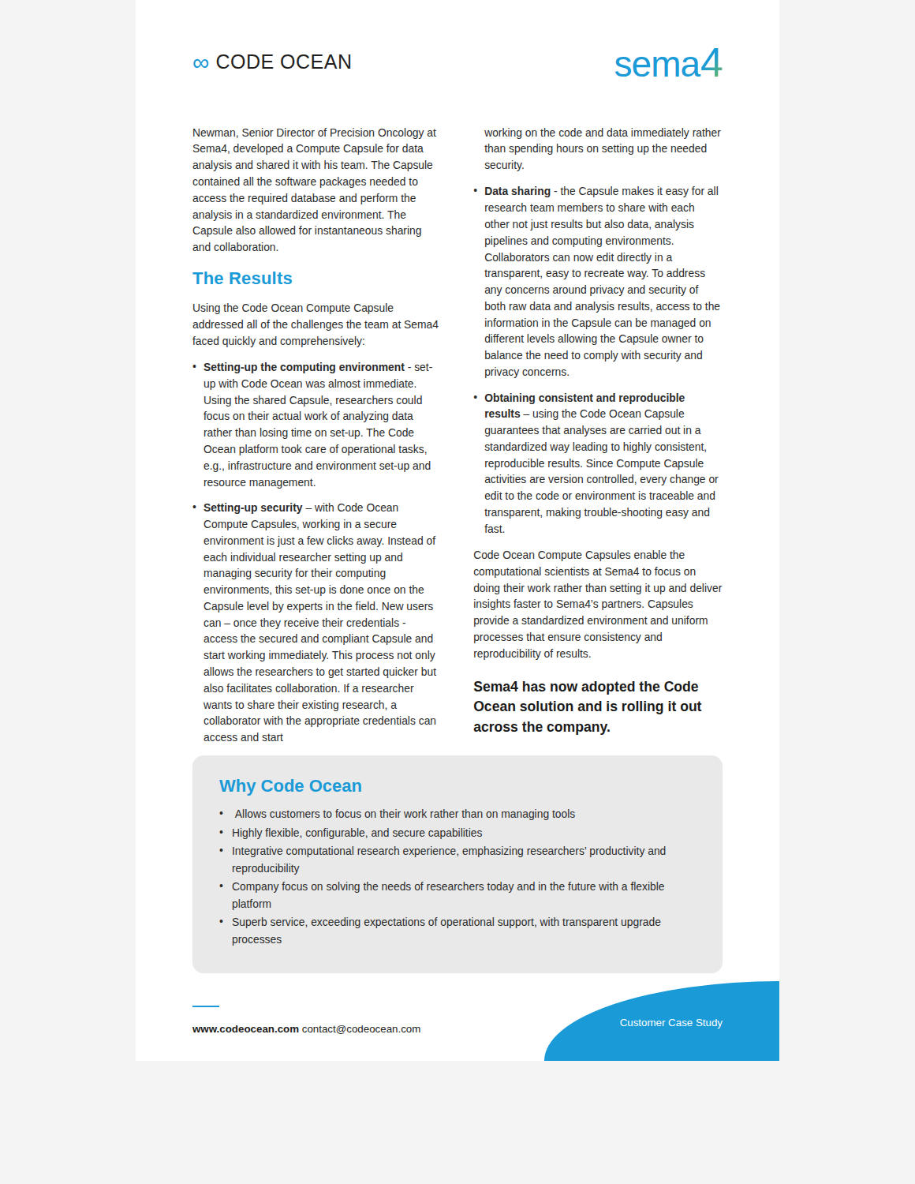∞ CODE OCEAN
sema4
Newman, Senior Director of Precision Oncology at Sema4, developed a Compute Capsule for data analysis and shared it with his team. The Capsule contained all the software packages needed to access the required database and perform the analysis in a standardized environment. The Capsule also allowed for instantaneous sharing and collaboration.
The Results
Using the Code Ocean Compute Capsule addressed all of the challenges the team at Sema4 faced quickly and comprehensively:
Setting-up the computing environment - set-up with Code Ocean was almost immediate. Using the shared Capsule, researchers could focus on their actual work of analyzing data rather than losing time on set-up. The Code Ocean platform took care of operational tasks, e.g., infrastructure and environment set-up and resource management.
Setting-up security – with Code Ocean Compute Capsules, working in a secure environment is just a few clicks away. Instead of each individual researcher setting up and managing security for their computing environments, this set-up is done once on the Capsule level by experts in the field. New users can – once they receive their credentials - access the secured and compliant Capsule and start working immediately. This process not only allows the researchers to get started quicker but also facilitates collaboration. If a researcher wants to share their existing research, a collaborator with the appropriate credentials can access and start
working on the code and data immediately rather than spending hours on setting up the needed security.
Data sharing - the Capsule makes it easy for all research team members to share with each other not just results but also data, analysis pipelines and computing environments. Collaborators can now edit directly in a transparent, easy to recreate way. To address any concerns around privacy and security of both raw data and analysis results, access to the information in the Capsule can be managed on different levels allowing the Capsule owner to balance the need to comply with security and privacy concerns.
Obtaining consistent and reproducible results – using the Code Ocean Capsule guarantees that analyses are carried out in a standardized way leading to highly consistent, reproducible results. Since Compute Capsule activities are version controlled, every change or edit to the code or environment is traceable and transparent, making trouble-shooting easy and fast.
Code Ocean Compute Capsules enable the computational scientists at Sema4 to focus on doing their work rather than setting it up and deliver insights faster to Sema4’s partners. Capsules provide a standardized environment and uniform processes that ensure consistency and reproducibility of results.
Sema4 has now adopted the Code Ocean solution and is rolling it out across the company.
Why Code Ocean
Allows customers to focus on their work rather than on managing tools
Highly flexible, configurable, and secure capabilities
Integrative computational research experience, emphasizing researchers’ productivity and reproducibility
Company focus on solving the needs of researchers today and in the future with a flexible platform
Superb service, exceeding expectations of operational support, with transparent upgrade processes
www.codeocean.com contact@codeocean.com
Customer Case Study